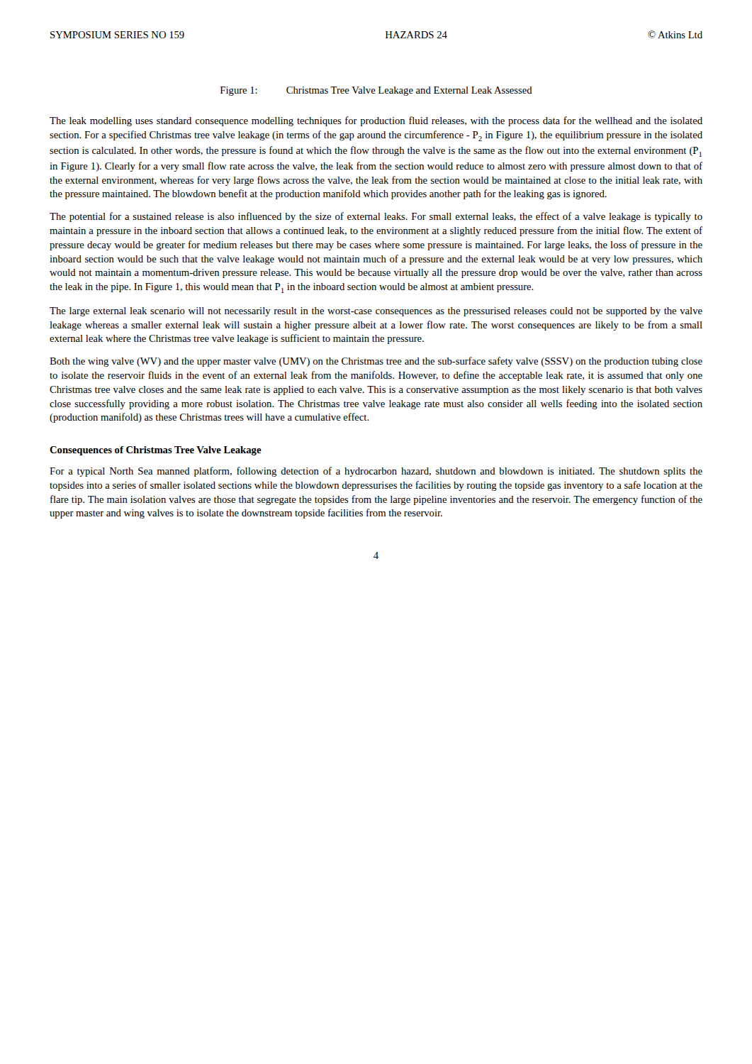SYMPOSIUM SERIES NO 159
HAZARDS 24
© Atkins Ltd
Figure 1: Christmas Tree Valve Leakage and External Leak Assessed
The leak modelling uses standard consequence modelling techniques for production fluid releases, with the process data for the wellhead and the isolated section. For a specified Christmas tree valve leakage (in terms of the gap around the circumference - P2 in Figure 1), the equilibrium pressure in the isolated section is calculated. In other words, the pressure is found at which the flow through the valve is the same as the flow out into the external environment (P1 in Figure 1). Clearly for a very small flow rate across the valve, the leak from the section would reduce to almost zero with pressure almost down to that of the external environment, whereas for very large flows across the valve, the leak from the section would be maintained at close to the initial leak rate, with the pressure maintained. The blowdown benefit at the production manifold which provides another path for the leaking gas is ignored.
The potential for a sustained release is also influenced by the size of external leaks. For small external leaks, the effect of a valve leakage is typically to maintain a pressure in the inboard section that allows a continued leak, to the environment at a slightly reduced pressure from the initial flow. The extent of pressure decay would be greater for medium releases but there may be cases where some pressure is maintained. For large leaks, the loss of pressure in the inboard section would be such that the valve leakage would not maintain much of a pressure and the external leak would be at very low pressures, which would not maintain a momentum-driven pressure release. This would be because virtually all the pressure drop would be over the valve, rather than across the leak in the pipe. In Figure 1, this would mean that P1 in the inboard section would be almost at ambient pressure.
The large external leak scenario will not necessarily result in the worst-case consequences as the pressurised releases could not be supported by the valve leakage whereas a smaller external leak will sustain a higher pressure albeit at a lower flow rate. The worst consequences are likely to be from a small external leak where the Christmas tree valve leakage is sufficient to maintain the pressure.
Both the wing valve (WV) and the upper master valve (UMV) on the Christmas tree and the sub-surface safety valve (SSSV) on the production tubing close to isolate the reservoir fluids in the event of an external leak from the manifolds. However, to define the acceptable leak rate, it is assumed that only one Christmas tree valve closes and the same leak rate is applied to each valve. This is a conservative assumption as the most likely scenario is that both valves close successfully providing a more robust isolation. The Christmas tree valve leakage rate must also consider all wells feeding into the isolated section (production manifold) as these Christmas trees will have a cumulative effect.
Consequences of Christmas Tree Valve Leakage
For a typical North Sea manned platform, following detection of a hydrocarbon hazard, shutdown and blowdown is initiated. The shutdown splits the topsides into a series of smaller isolated sections while the blowdown depressurises the facilities by routing the topside gas inventory to a safe location at the flare tip. The main isolation valves are those that segregate the topsides from the large pipeline inventories and the reservoir. The emergency function of the upper master and wing valves is to isolate the downstream topside facilities from the reservoir.
4